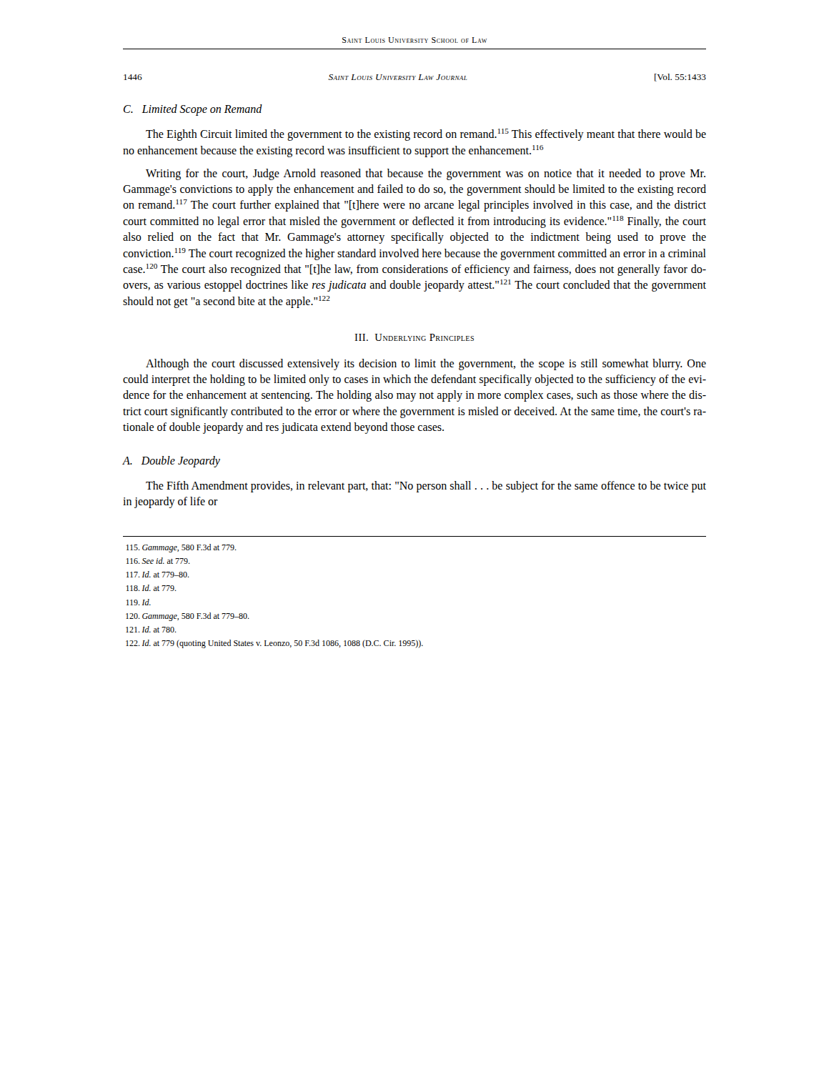Saint Louis University School of Law
1446 Saint Louis University Law Journal [Vol. 55:1433
C. Limited Scope on Remand
The Eighth Circuit limited the government to the existing record on remand.115 This effectively meant that there would be no enhancement because the existing record was insufficient to support the enhancement.116
Writing for the court, Judge Arnold reasoned that because the government was on notice that it needed to prove Mr. Gammage's convictions to apply the enhancement and failed to do so, the government should be limited to the existing record on remand.117 The court further explained that "[t]here were no arcane legal principles involved in this case, and the district court committed no legal error that misled the government or deflected it from introducing its evidence."118 Finally, the court also relied on the fact that Mr. Gammage's attorney specifically objected to the indictment being used to prove the conviction.119 The court recognized the higher standard involved here because the government committed an error in a criminal case.120 The court also recognized that "[t]he law, from considerations of efficiency and fairness, does not generally favor do-overs, as various estoppel doctrines like res judicata and double jeopardy attest."121 The court concluded that the government should not get "a second bite at the apple."122
III. Underlying Principles
Although the court discussed extensively its decision to limit the government, the scope is still somewhat blurry. One could interpret the holding to be limited only to cases in which the defendant specifically objected to the sufficiency of the evidence for the enhancement at sentencing. The holding also may not apply in more complex cases, such as those where the district court significantly contributed to the error or where the government is misled or deceived. At the same time, the court's rationale of double jeopardy and res judicata extend beyond those cases.
A. Double Jeopardy
The Fifth Amendment provides, in relevant part, that: "No person shall . . . be subject for the same offence to be twice put in jeopardy of life or
115. Gammage, 580 F.3d at 779.
116. See id. at 779.
117. Id. at 779–80.
118. Id. at 779.
119. Id.
120. Gammage, 580 F.3d at 779–80.
121. Id. at 780.
122. Id. at 779 (quoting United States v. Leonzo, 50 F.3d 1086, 1088 (D.C. Cir. 1995)).